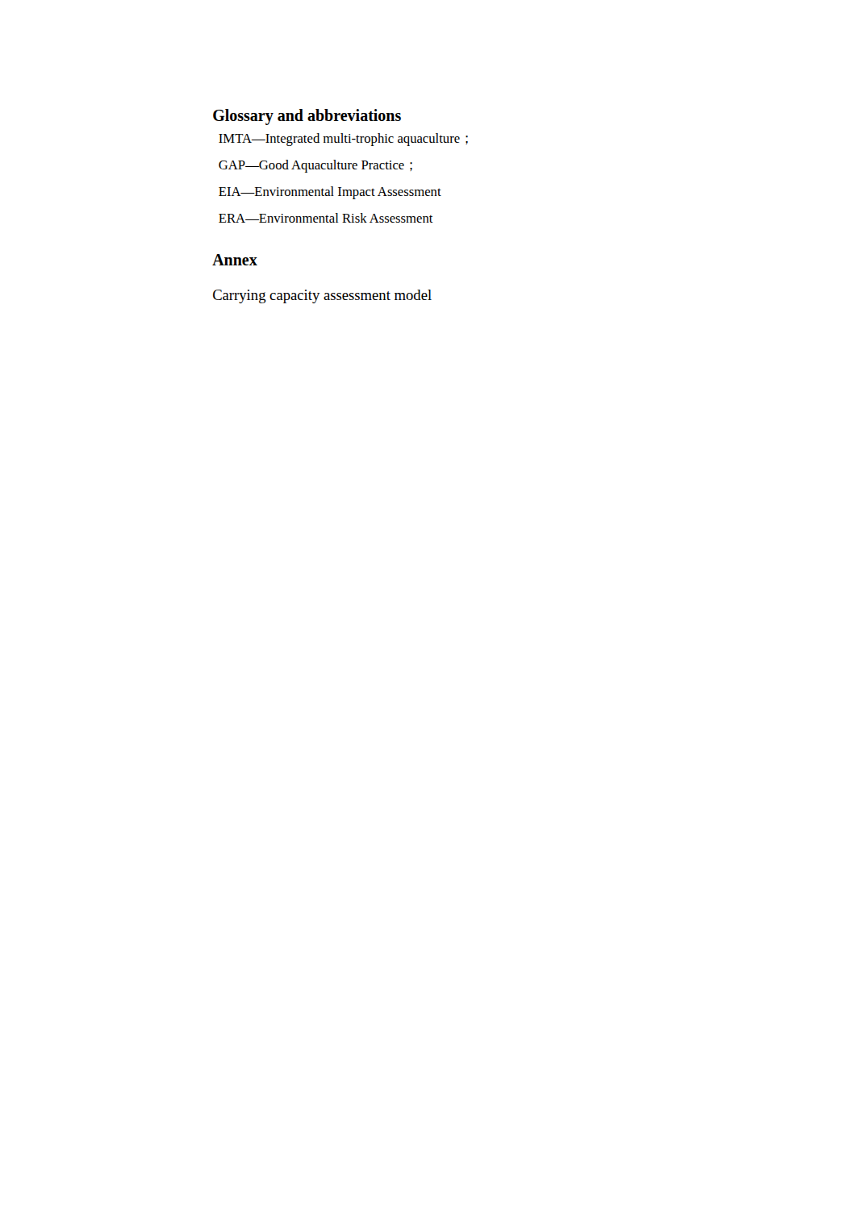Glossary and abbreviations
IMTA—Integrated multi-trophic aquaculture；
GAP—Good Aquaculture Practice；
EIA—Environmental Impact Assessment
ERA—Environmental Risk Assessment
Annex
Carrying capacity assessment model